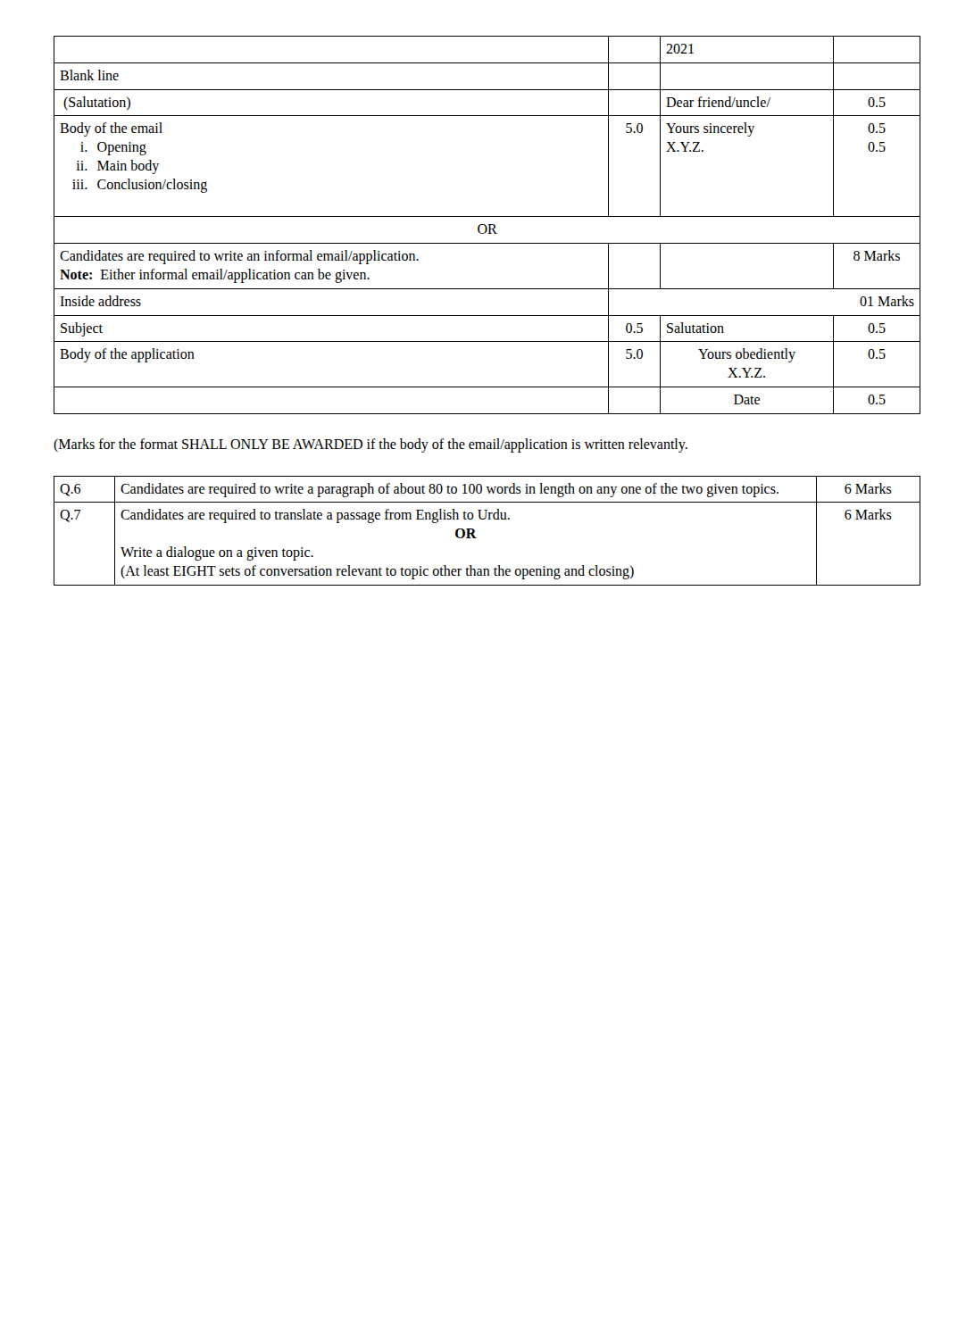| | | 2021 | |
| Blank line | | | |
| (Salutation) | | Dear friend/uncle/ | 0.5 |
| Body of the email Opening Main body Conclusion/closing | 5.0 | Yours sincerely X.Y.Z. | 0.5 0.5 |
| OR |
| Candidates are required to write an informal email/application. Note: Either informal email/application can be given. | | | 8 Marks |
| Inside address | 01 Marks |
| Subject | 0.5 | Salutation | 0.5 |
| Body of the application | 5.0 | Yours obediently X.Y.Z. | 0.5 |
| | | Date | 0.5 |
(Marks for the format SHALL ONLY BE AWARDED if the body of the email/application is written relevantly.
| Q.6 | Candidates are required to write a paragraph of about 80 to 100 words in length on any one of the two given topics. | 6 Marks |
| Q.7 | Candidates are required to translate a passage from English to Urdu. OR Write a dialogue on a given topic. (At least EIGHT sets of conversation relevant to topic other than the opening and closing) | 6 Marks |